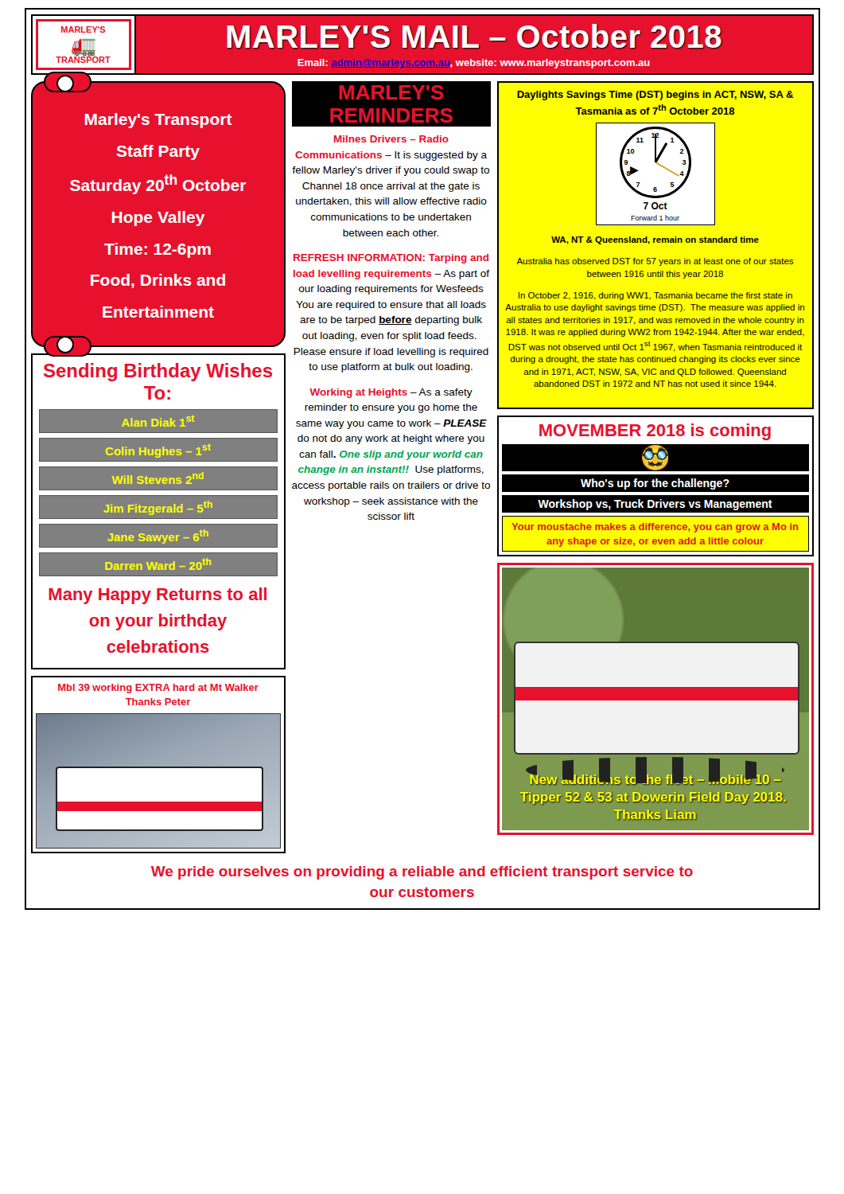MARLEY'S
🚛
TRANSPORT
MARLEY'S MAIL – October 2018
Email: admin@marleys.com.au, website: www.marleystransport.com.au
Marley's Transport
Staff Party
Saturday 20th October
Hope Valley
Time: 12-6pm
Food, Drinks and Entertainment
Sending Birthday Wishes To:
Alan Diak 1st
Colin Hughes – 1st
Will Stevens 2nd
Jim Fitzgerald – 5th
Jane Sawyer – 6th
Darren Ward – 20th
Many Happy Returns to all on your birthday celebrations
Mbl 39 working EXTRA hard at Mt Walker
Thanks Peter
MARLEY'S REMINDERS
Milnes Drivers – Radio Communications – It is suggested by a fellow Marley's driver if you could swap to Channel 18 once arrival at the gate is undertaken, this will allow effective radio communications to be undertaken between each other.
REFRESH INFORMATION: Tarping and load levelling requirements – As part of our loading requirements for Wesfeeds You are required to ensure that all loads are to be tarped before departing bulk out loading, even for split load feeds. Please ensure if load levelling is required to use platform at bulk out loading.
Working at Heights – As a safety reminder to ensure you go home the same way you came to work – PLEASE do not do any work at height where you can fall. One slip and your world can change in an instant!! Use platforms, access portable rails on trailers or drive to workshop – seek assistance with the scissor lift
Daylights Savings Time (DST) begins in ACT, NSW, SA & Tasmania as of 7th October 2018
▶ 12 1 2 3 4 5 6 7 8 9 10 11
7 Oct
Forward 1 hour
WA, NT & Queensland, remain on standard time
Australia has observed DST for 57 years in at least one of our states between 1916 until this year 2018
In October 2, 1916, during WW1, Tasmania became the first state in Australia to use daylight savings time (DST). The measure was applied in all states and territories in 1917, and was removed in the whole country in 1918. It was re applied during WW2 from 1942-1944. After the war ended, DST was not observed until Oct 1st 1967, when Tasmania reintroduced it during a drought, the state has continued changing its clocks ever since and in 1971, ACT, NSW, SA, VIC and QLD followed. Queensland abandoned DST in 1972 and NT has not used it since 1944.
MOVEMBER 2018 is coming
🥸
Who's up for the challenge?
Workshop vs, Truck Drivers vs Management
Your moustache makes a difference, you can grow a Mo in any shape or size, or even add a little colour
New additions to the fleet – Mobile 10 – Tipper 52 & 53 at Dowerin Field Day 2018. Thanks Liam
We pride ourselves on providing a reliable and efficient transport service to
our customers